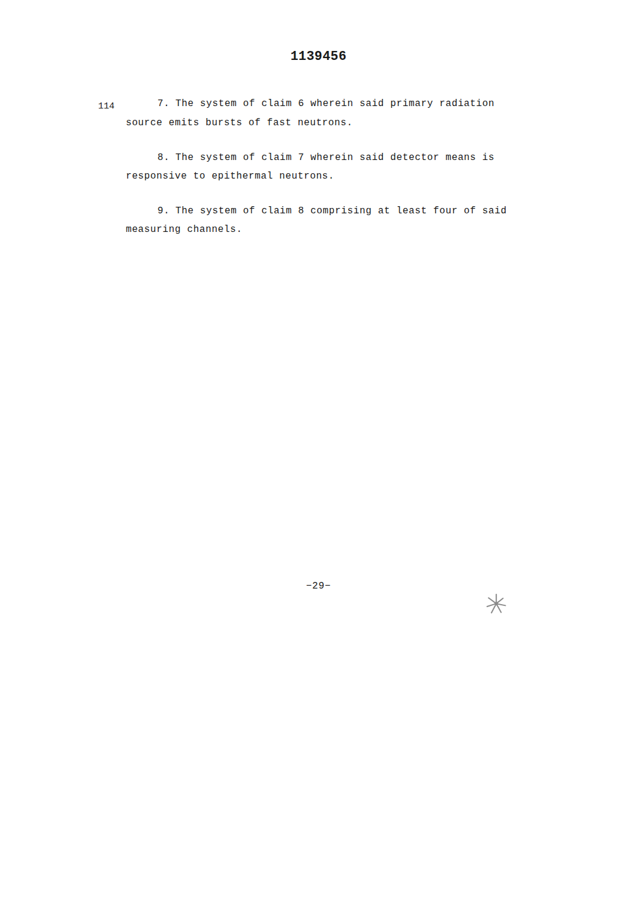1139456
114
7. The system of claim 6 wherein said primary radiation source emits bursts of fast neutrons.
8. The system of claim 7 wherein said detector means is responsive to epithermal neutrons.
9. The system of claim 8 comprising at least four of said measuring channels.
−29−